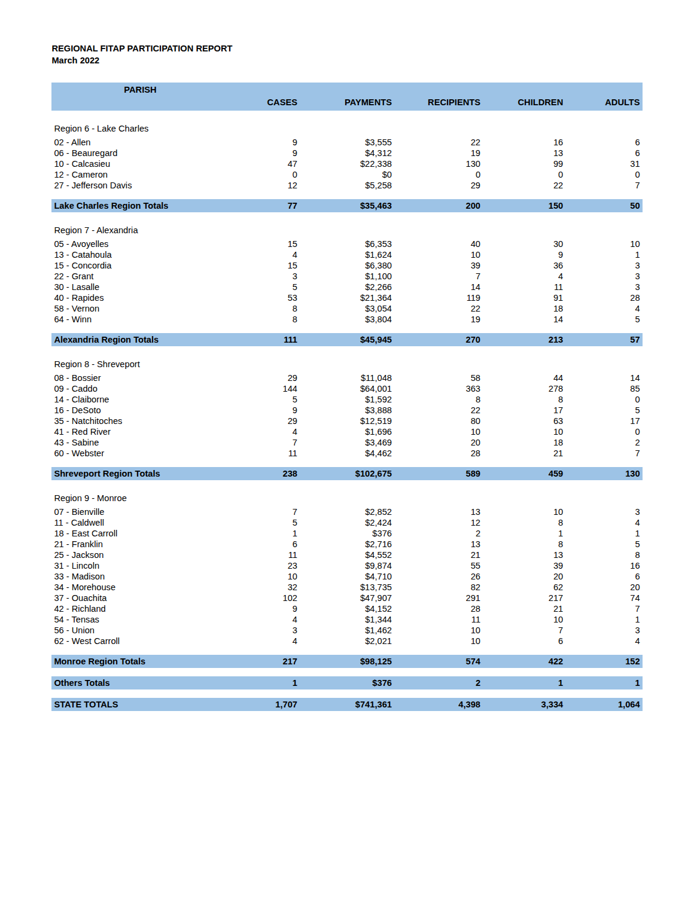REGIONAL FITAP PARTICIPATION REPORT
March 2022
| PARISH | | | | | |
| --- | --- | --- | --- | --- | --- |
| | CASES | PAYMENTS | RECIPIENTS | CHILDREN | ADULTS |
| Region 6 - Lake Charles |
| 02 - Allen | 9 | $3,555 | 22 | 16 | 6 |
| 06 - Beauregard | 9 | $4,312 | 19 | 13 | 6 |
| 10 - Calcasieu | 47 | $22,338 | 130 | 99 | 31 |
| 12 - Cameron | 0 | $0 | 0 | 0 | 0 |
| 27 - Jefferson Davis | 12 | $5,258 | 29 | 22 | 7 |
| Lake Charles Region Totals | 77 | $35,463 | 200 | 150 | 50 |
| Region 7 - Alexandria |
| 05 - Avoyelles | 15 | $6,353 | 40 | 30 | 10 |
| 13 - Catahoula | 4 | $1,624 | 10 | 9 | 1 |
| 15 - Concordia | 15 | $6,380 | 39 | 36 | 3 |
| 22 - Grant | 3 | $1,100 | 7 | 4 | 3 |
| 30 - Lasalle | 5 | $2,266 | 14 | 11 | 3 |
| 40 - Rapides | 53 | $21,364 | 119 | 91 | 28 |
| 58 - Vernon | 8 | $3,054 | 22 | 18 | 4 |
| 64 - Winn | 8 | $3,804 | 19 | 14 | 5 |
| Alexandria Region Totals | 111 | $45,945 | 270 | 213 | 57 |
| Region 8 - Shreveport |
| 08 - Bossier | 29 | $11,048 | 58 | 44 | 14 |
| 09 - Caddo | 144 | $64,001 | 363 | 278 | 85 |
| 14 - Claiborne | 5 | $1,592 | 8 | 8 | 0 |
| 16 - DeSoto | 9 | $3,888 | 22 | 17 | 5 |
| 35 - Natchitoches | 29 | $12,519 | 80 | 63 | 17 |
| 41 - Red River | 4 | $1,696 | 10 | 10 | 0 |
| 43 - Sabine | 7 | $3,469 | 20 | 18 | 2 |
| 60 - Webster | 11 | $4,462 | 28 | 21 | 7 |
| Shreveport Region Totals | 238 | $102,675 | 589 | 459 | 130 |
| Region 9 - Monroe |
| 07 - Bienville | 7 | $2,852 | 13 | 10 | 3 |
| 11 - Caldwell | 5 | $2,424 | 12 | 8 | 4 |
| 18 - East Carroll | 1 | $376 | 2 | 1 | 1 |
| 21 - Franklin | 6 | $2,716 | 13 | 8 | 5 |
| 25 - Jackson | 11 | $4,552 | 21 | 13 | 8 |
| 31 - Lincoln | 23 | $9,874 | 55 | 39 | 16 |
| 33 - Madison | 10 | $4,710 | 26 | 20 | 6 |
| 34 - Morehouse | 32 | $13,735 | 82 | 62 | 20 |
| 37 - Ouachita | 102 | $47,907 | 291 | 217 | 74 |
| 42 - Richland | 9 | $4,152 | 28 | 21 | 7 |
| 54 - Tensas | 4 | $1,344 | 11 | 10 | 1 |
| 56 - Union | 3 | $1,462 | 10 | 7 | 3 |
| 62 - West Carroll | 4 | $2,021 | 10 | 6 | 4 |
| Monroe Region Totals | 217 | $98,125 | 574 | 422 | 152 |
| Others Totals | 1 | $376 | 2 | 1 | 1 |
| STATE TOTALS | 1,707 | $741,361 | 4,398 | 3,334 | 1,064 |